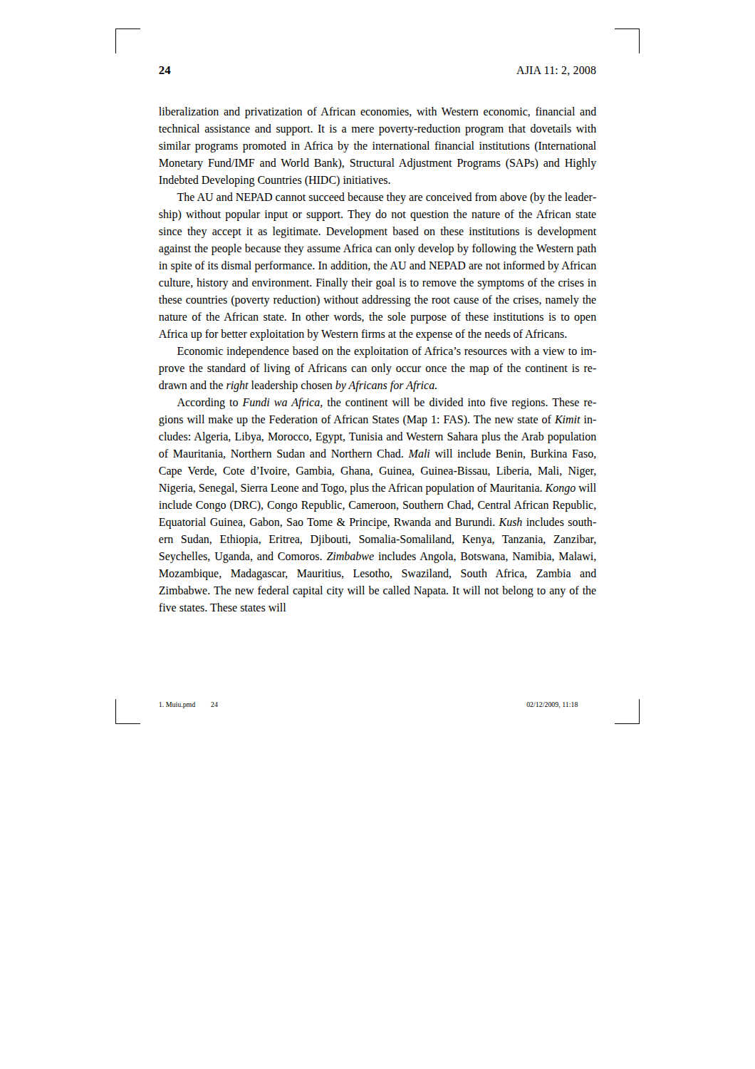24 AJIA 11: 2, 2008
liberalization and privatization of African economies, with Western economic, financial and technical assistance and support. It is a mere poverty-reduction program that dovetails with similar programs promoted in Africa by the international financial institutions (International Monetary Fund/IMF and World Bank), Structural Adjustment Programs (SAPs) and Highly Indebted Developing Countries (HIDC) initiatives.
The AU and NEPAD cannot succeed because they are conceived from above (by the leadership) without popular input or support. They do not question the nature of the African state since they accept it as legitimate. Development based on these institutions is development against the people because they assume Africa can only develop by following the Western path in spite of its dismal performance. In addition, the AU and NEPAD are not informed by African culture, history and environment. Finally their goal is to remove the symptoms of the crises in these countries (poverty reduction) without addressing the root cause of the crises, namely the nature of the African state. In other words, the sole purpose of these institutions is to open Africa up for better exploitation by Western firms at the expense of the needs of Africans.
Economic independence based on the exploitation of Africa’s resources with a view to improve the standard of living of Africans can only occur once the map of the continent is redrawn and the right leadership chosen by Africans for Africa.
According to Fundi wa Africa, the continent will be divided into five regions. These regions will make up the Federation of African States (Map 1: FAS). The new state of Kimit includes: Algeria, Libya, Morocco, Egypt, Tunisia and Western Sahara plus the Arab population of Mauritania, Northern Sudan and Northern Chad. Mali will include Benin, Burkina Faso, Cape Verde, Cote d’Ivoire, Gambia, Ghana, Guinea, Guinea-Bissau, Liberia, Mali, Niger, Nigeria, Senegal, Sierra Leone and Togo, plus the African population of Mauritania. Kongo will include Congo (DRC), Congo Republic, Cameroon, Southern Chad, Central African Republic, Equatorial Guinea, Gabon, Sao Tome & Principe, Rwanda and Burundi. Kush includes southern Sudan, Ethiopia, Eritrea, Djibouti, Somalia-Somaliland, Kenya, Tanzania, Zanzibar, Seychelles, Uganda, and Comoros. Zimbabwe includes Angola, Botswana, Namibia, Malawi, Mozambique, Madagascar, Mauritius, Lesotho, Swaziland, South Africa, Zambia and Zimbabwe. The new federal capital city will be called Napata. It will not belong to any of the five states. These states will
1. Muiu.pmd 24 02/12/2009, 11:18